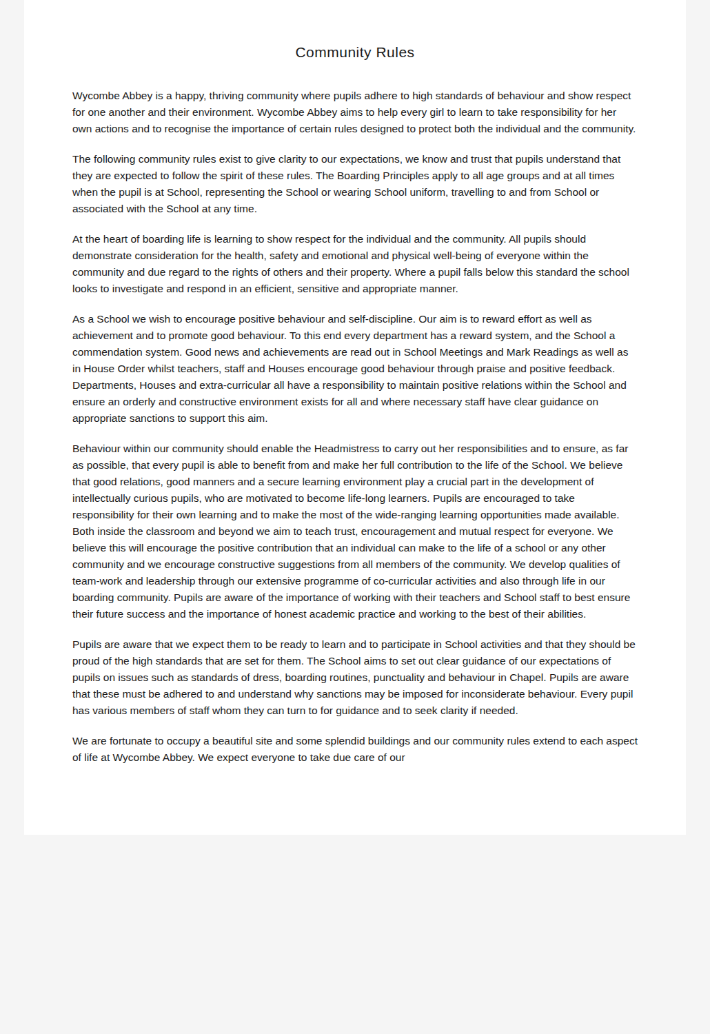Community Rules
Wycombe Abbey is a happy, thriving community where pupils adhere to high standards of behaviour and show respect for one another and their environment. Wycombe Abbey aims to help every girl to learn to take responsibility for her own actions and to recognise the importance of certain rules designed to protect both the individual and the community.
The following community rules exist to give clarity to our expectations, we know and trust that pupils understand that they are expected to follow the spirit of these rules. The Boarding Principles apply to all age groups and at all times when the pupil is at School, representing the School or wearing School uniform, travelling to and from School or associated with the School at any time.
At the heart of boarding life is learning to show respect for the individual and the community. All pupils should demonstrate consideration for the health, safety and emotional and physical well-being of everyone within the community and due regard to the rights of others and their property. Where a pupil falls below this standard the school looks to investigate and respond in an efficient, sensitive and appropriate manner.
As a School we wish to encourage positive behaviour and self-discipline. Our aim is to reward effort as well as achievement and to promote good behaviour. To this end every department has a reward system, and the School a commendation system. Good news and achievements are read out in School Meetings and Mark Readings as well as in House Order whilst teachers, staff and Houses encourage good behaviour through praise and positive feedback. Departments, Houses and extra-curricular all have a responsibility to maintain positive relations within the School and ensure an orderly and constructive environment exists for all and where necessary staff have clear guidance on appropriate sanctions to support this aim.
Behaviour within our community should enable the Headmistress to carry out her responsibilities and to ensure, as far as possible, that every pupil is able to benefit from and make her full contribution to the life of the School. We believe that good relations, good manners and a secure learning environment play a crucial part in the development of intellectually curious pupils, who are motivated to become life-long learners. Pupils are encouraged to take responsibility for their own learning and to make the most of the wide-ranging learning opportunities made available. Both inside the classroom and beyond we aim to teach trust, encouragement and mutual respect for everyone. We believe this will encourage the positive contribution that an individual can make to the life of a school or any other community and we encourage constructive suggestions from all members of the community. We develop qualities of team-work and leadership through our extensive programme of co-curricular activities and also through life in our boarding community. Pupils are aware of the importance of working with their teachers and School staff to best ensure their future success and the importance of honest academic practice and working to the best of their abilities.
Pupils are aware that we expect them to be ready to learn and to participate in School activities and that they should be proud of the high standards that are set for them. The School aims to set out clear guidance of our expectations of pupils on issues such as standards of dress, boarding routines, punctuality and behaviour in Chapel. Pupils are aware that these must be adhered to and understand why sanctions may be imposed for inconsiderate behaviour. Every pupil has various members of staff whom they can turn to for guidance and to seek clarity if needed.
We are fortunate to occupy a beautiful site and some splendid buildings and our community rules extend to each aspect of life at Wycombe Abbey. We expect everyone to take due care of our